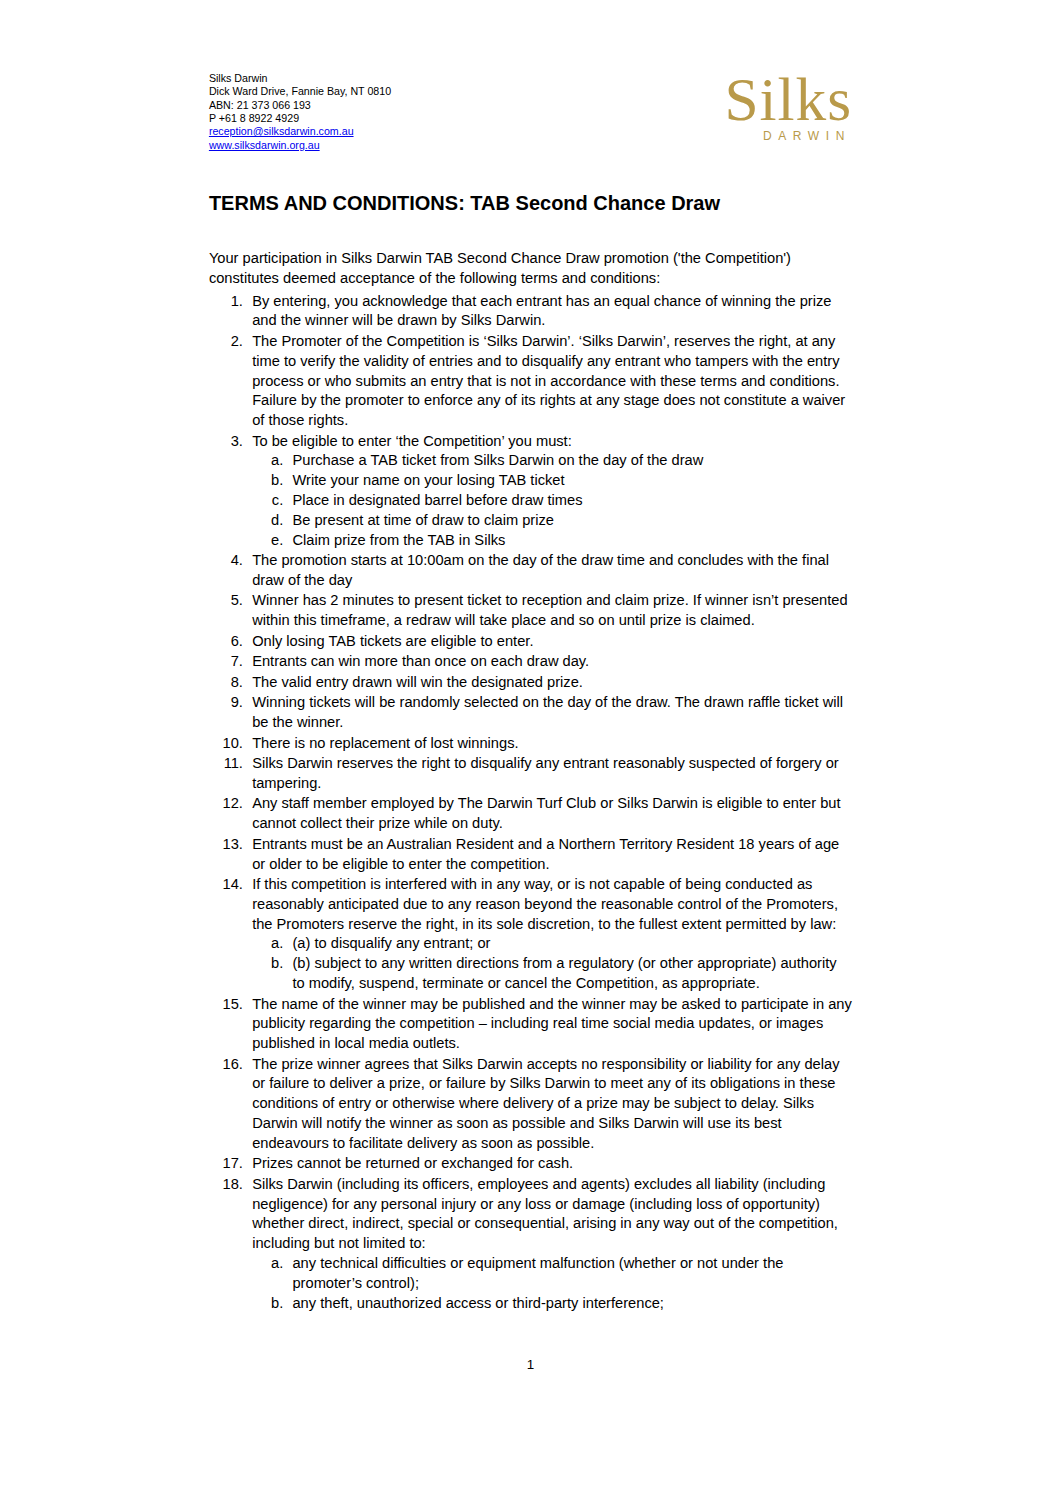Silks Darwin
Dick Ward Drive, Fannie Bay, NT 0810
ABN: 21 373 066 193
P +61 8 8922 4929
reception@silksdarwin.com.au
www.silksdarwin.org.au
Silks
DARWIN
TERMS AND CONDITIONS: TAB Second Chance Draw
Your participation in Silks Darwin TAB Second Chance Draw promotion ('the Competition') constitutes deemed acceptance of the following terms and conditions:
By entering, you acknowledge that each entrant has an equal chance of winning the prize and the winner will be drawn by Silks Darwin.
The Promoter of the Competition is ‘Silks Darwin’. ‘Silks Darwin’, reserves the right, at any time to verify the validity of entries and to disqualify any entrant who tampers with the entry process or who submits an entry that is not in accordance with these terms and conditions. Failure by the promoter to enforce any of its rights at any stage does not constitute a waiver of those rights.
To be eligible to enter ‘the Competition’ you must:
Purchase a TAB ticket from Silks Darwin on the day of the draw
Write your name on your losing TAB ticket
Place in designated barrel before draw times
Be present at time of draw to claim prize
Claim prize from the TAB in Silks
The promotion starts at 10:00am on the day of the draw time and concludes with the final draw of the day
Winner has 2 minutes to present ticket to reception and claim prize. If winner isn’t presented within this timeframe, a redraw will take place and so on until prize is claimed.
Only losing TAB tickets are eligible to enter.
Entrants can win more than once on each draw day.
The valid entry drawn will win the designated prize.
Winning tickets will be randomly selected on the day of the draw. The drawn raffle ticket will be the winner.
There is no replacement of lost winnings.
Silks Darwin reserves the right to disqualify any entrant reasonably suspected of forgery or tampering.
Any staff member employed by The Darwin Turf Club or Silks Darwin is eligible to enter but cannot collect their prize while on duty.
Entrants must be an Australian Resident and a Northern Territory Resident 18 years of age or older to be eligible to enter the competition.
If this competition is interfered with in any way, or is not capable of being conducted as reasonably anticipated due to any reason beyond the reasonable control of the Promoters, the Promoters reserve the right, in its sole discretion, to the fullest extent permitted by law:
(a) to disqualify any entrant; or
(b) subject to any written directions from a regulatory (or other appropriate) authority to modify, suspend, terminate or cancel the Competition, as appropriate.
The name of the winner may be published and the winner may be asked to participate in any publicity regarding the competition – including real time social media updates, or images published in local media outlets.
The prize winner agrees that Silks Darwin accepts no responsibility or liability for any delay or failure to deliver a prize, or failure by Silks Darwin to meet any of its obligations in these conditions of entry or otherwise where delivery of a prize may be subject to delay. Silks Darwin will notify the winner as soon as possible and Silks Darwin will use its best endeavours to facilitate delivery as soon as possible.
Prizes cannot be returned or exchanged for cash.
Silks Darwin (including its officers, employees and agents) excludes all liability (including negligence) for any personal injury or any loss or damage (including loss of opportunity) whether direct, indirect, special or consequential, arising in any way out of the competition, including but not limited to:
any technical difficulties or equipment malfunction (whether or not under the promoter’s control);
any theft, unauthorized access or third-party interference;
1